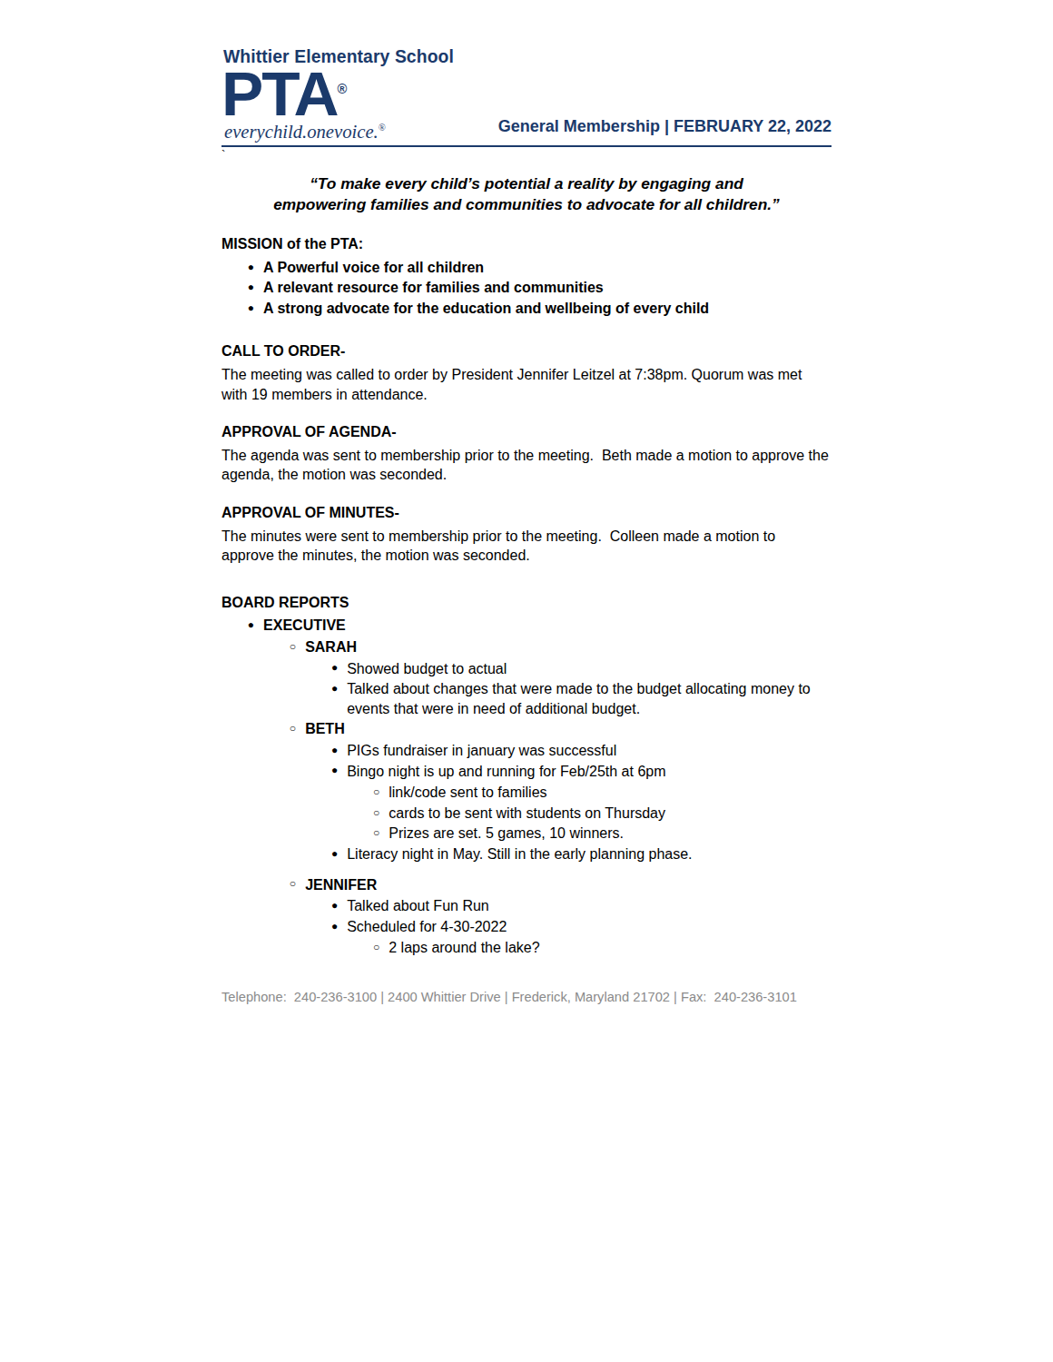Whittier Elementary School
PTA®
everychild.onevoice.®
General Membership | FEBRUARY 22, 2022
`
“To make every child’s potential a reality by engaging and
empowering families and communities to advocate for all children.”
MISSION of the PTA:
A Powerful voice for all children
A relevant resource for families and communities
A strong advocate for the education and wellbeing of every child
CALL TO ORDER-
The meeting was called to order by President Jennifer Leitzel at 7:38pm. Quorum was met with 19 members in attendance.
APPROVAL OF AGENDA-
The agenda was sent to membership prior to the meeting. Beth made a motion to approve the agenda, the motion was seconded.
APPROVAL OF MINUTES-
The minutes were sent to membership prior to the meeting. Colleen made a motion to approve the minutes, the motion was seconded.
BOARD REPORTS
EXECUTIVE
SARAH
Showed budget to actual
Talked about changes that were made to the budget allocating money to events that were in need of additional budget.
BETH
PIGs fundraiser in january was successful
Bingo night is up and running for Feb/25th at 6pm
link/code sent to families
cards to be sent with students on Thursday
Prizes are set. 5 games, 10 winners.
Literacy night in May. Still in the early planning phase.
JENNIFER
Talked about Fun Run
Scheduled for 4-30-2022
2 laps around the lake?
Telephone: 240-236-3100 | 2400 Whittier Drive | Frederick, Maryland 21702 | Fax: 240-236-3101